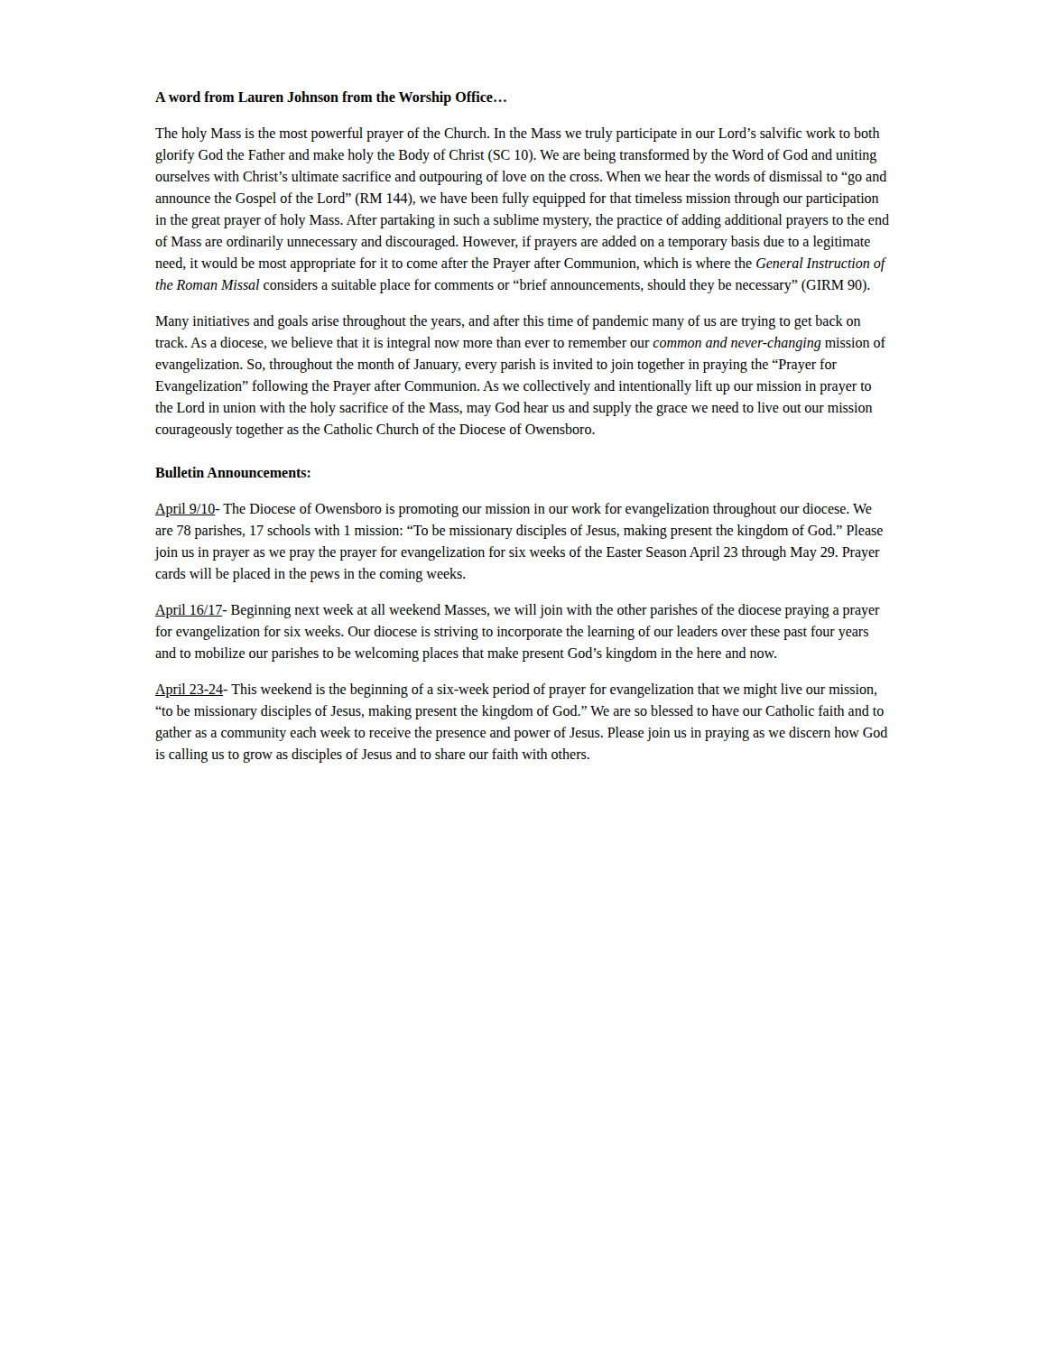A word from Lauren Johnson from the Worship Office…
The holy Mass is the most powerful prayer of the Church. In the Mass we truly participate in our Lord’s salvific work to both glorify God the Father and make holy the Body of Christ (SC 10). We are being transformed by the Word of God and uniting ourselves with Christ’s ultimate sacrifice and outpouring of love on the cross. When we hear the words of dismissal to “go and announce the Gospel of the Lord” (RM 144), we have been fully equipped for that timeless mission through our participation in the great prayer of holy Mass. After partaking in such a sublime mystery, the practice of adding additional prayers to the end of Mass are ordinarily unnecessary and discouraged. However, if prayers are added on a temporary basis due to a legitimate need, it would be most appropriate for it to come after the Prayer after Communion, which is where the General Instruction of the Roman Missal considers a suitable place for comments or “brief announcements, should they be necessary” (GIRM 90).
Many initiatives and goals arise throughout the years, and after this time of pandemic many of us are trying to get back on track. As a diocese, we believe that it is integral now more than ever to remember our common and never-changing mission of evangelization. So, throughout the month of January, every parish is invited to join together in praying the “Prayer for Evangelization” following the Prayer after Communion. As we collectively and intentionally lift up our mission in prayer to the Lord in union with the holy sacrifice of the Mass, may God hear us and supply the grace we need to live out our mission courageously together as the Catholic Church of the Diocese of Owensboro.
Bulletin Announcements:
April 9/10- The Diocese of Owensboro is promoting our mission in our work for evangelization throughout our diocese. We are 78 parishes, 17 schools with 1 mission: “To be missionary disciples of Jesus, making present the kingdom of God.” Please join us in prayer as we pray the prayer for evangelization for six weeks of the Easter Season April 23 through May 29. Prayer cards will be placed in the pews in the coming weeks.
April 16/17- Beginning next week at all weekend Masses, we will join with the other parishes of the diocese praying a prayer for evangelization for six weeks. Our diocese is striving to incorporate the learning of our leaders over these past four years and to mobilize our parishes to be welcoming places that make present God’s kingdom in the here and now.
April 23-24- This weekend is the beginning of a six-week period of prayer for evangelization that we might live our mission, “to be missionary disciples of Jesus, making present the kingdom of God.” We are so blessed to have our Catholic faith and to gather as a community each week to receive the presence and power of Jesus. Please join us in praying as we discern how God is calling us to grow as disciples of Jesus and to share our faith with others.